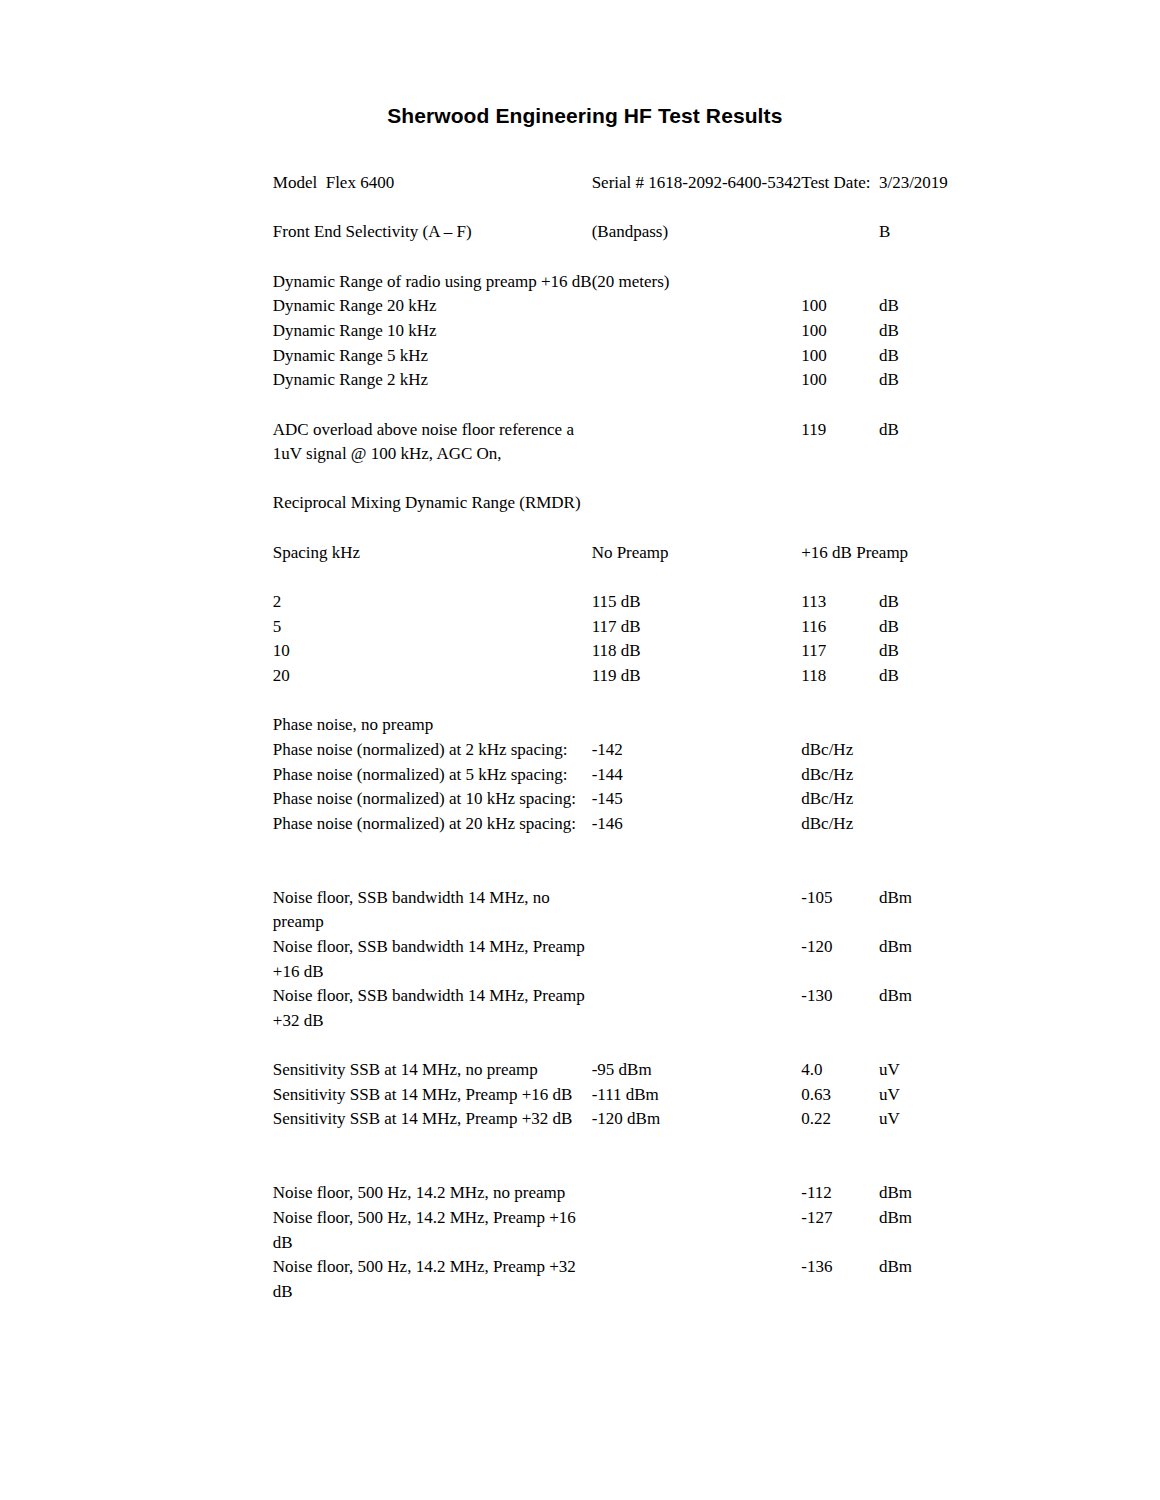Sherwood Engineering HF Test Results
| Model Flex 6400 | Serial # 1618-2092-6400-5342 | Test Date: 3/23/2019 |
| Front End Selectivity (A – F) | (Bandpass) | | B |
| Dynamic Range of radio using preamp +16 dB | (20 meters) | | |
| Dynamic Range 20 kHz | | 100 | dB |
| Dynamic Range 10 kHz | | 100 | dB |
| Dynamic Range 5 kHz | | 100 | dB |
| Dynamic Range 2 kHz | | 100 | dB |
| ADC overload above noise floor reference a | | 119 | dB |
| 1uV signal @ 100 kHz, AGC On, |
| Reciprocal Mixing Dynamic Range (RMDR) |
| Spacing kHz | No Preamp | +16 dB Preamp |
| 2 | 115 dB | 113 | dB |
| 5 | 117 dB | 116 | dB |
| 10 | 118 dB | 117 | dB |
| 20 | 119 dB | 118 | dB |
| Phase noise, no preamp |
| Phase noise (normalized) at 2 kHz spacing: | -142 | dBc/Hz |
| Phase noise (normalized) at 5 kHz spacing: | -144 | dBc/Hz |
| Phase noise (normalized) at 10 kHz spacing: | -145 | dBc/Hz |
| Phase noise (normalized) at 20 kHz spacing: | -146 | dBc/Hz |
| Noise floor, SSB bandwidth 14 MHz, no preamp | | -105 | dBm |
| Noise floor, SSB bandwidth 14 MHz, Preamp +16 dB | | -120 | dBm |
| Noise floor, SSB bandwidth 14 MHz, Preamp +32 dB | | -130 | dBm |
| Sensitivity SSB at 14 MHz, no preamp | -95 dBm | 4.0 | uV |
| Sensitivity SSB at 14 MHz, Preamp +16 dB | -111 dBm | 0.63 | uV |
| Sensitivity SSB at 14 MHz, Preamp +32 dB | -120 dBm | 0.22 | uV |
| Noise floor, 500 Hz, 14.2 MHz, no preamp | | -112 | dBm |
| Noise floor, 500 Hz, 14.2 MHz, Preamp +16 dB | | -127 | dBm |
| Noise floor, 500 Hz, 14.2 MHz, Preamp +32 dB | | -136 | dBm |